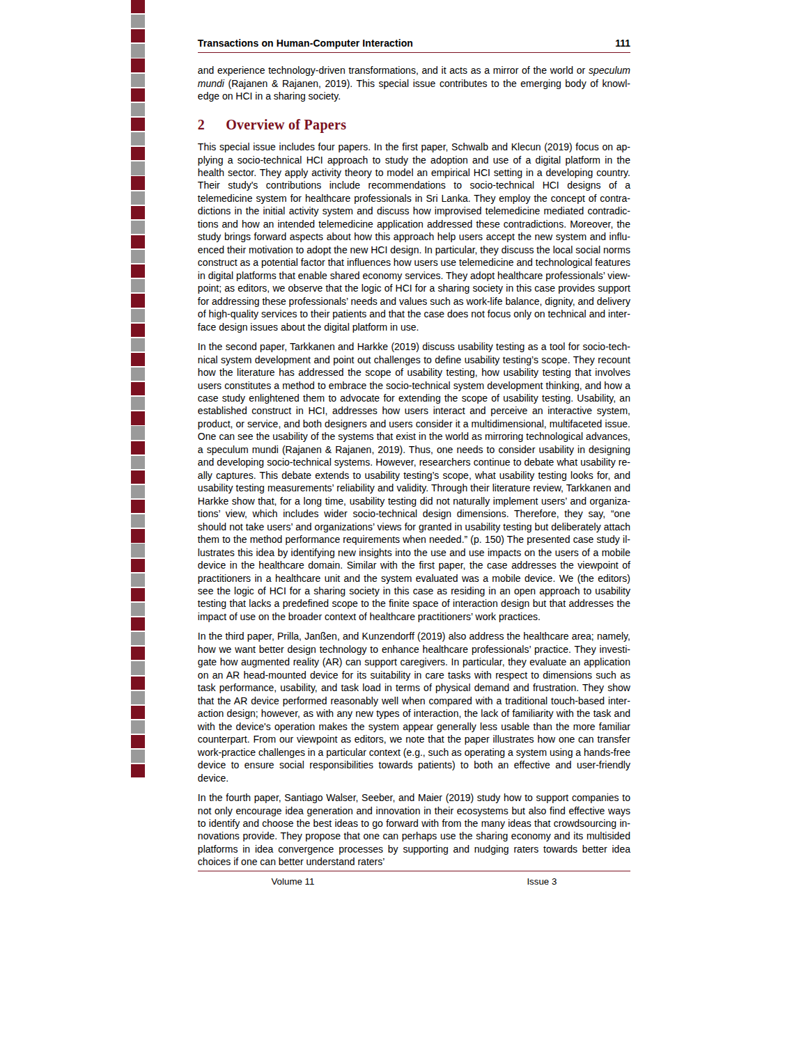Transactions on Human-Computer Interaction 111
and experience technology-driven transformations, and it acts as a mirror of the world or speculum mundi (Rajanen & Rajanen, 2019). This special issue contributes to the emerging body of knowledge on HCI in a sharing society.
2 Overview of Papers
This special issue includes four papers. In the first paper, Schwalb and Klecun (2019) focus on applying a socio-technical HCI approach to study the adoption and use of a digital platform in the health sector. They apply activity theory to model an empirical HCI setting in a developing country. Their study's contributions include recommendations to socio-technical HCI designs of a telemedicine system for healthcare professionals in Sri Lanka. They employ the concept of contradictions in the initial activity system and discuss how improvised telemedicine mediated contradictions and how an intended telemedicine application addressed these contradictions. Moreover, the study brings forward aspects about how this approach help users accept the new system and influenced their motivation to adopt the new HCI design. In particular, they discuss the local social norms construct as a potential factor that influences how users use telemedicine and technological features in digital platforms that enable shared economy services. They adopt healthcare professionals’ viewpoint; as editors, we observe that the logic of HCI for a sharing society in this case provides support for addressing these professionals’ needs and values such as work-life balance, dignity, and delivery of high-quality services to their patients and that the case does not focus only on technical and interface design issues about the digital platform in use.
In the second paper, Tarkkanen and Harkke (2019) discuss usability testing as a tool for socio-technical system development and point out challenges to define usability testing’s scope. They recount how the literature has addressed the scope of usability testing, how usability testing that involves users constitutes a method to embrace the socio-technical system development thinking, and how a case study enlightened them to advocate for extending the scope of usability testing. Usability, an established construct in HCI, addresses how users interact and perceive an interactive system, product, or service, and both designers and users consider it a multidimensional, multifaceted issue. One can see the usability of the systems that exist in the world as mirroring technological advances, a speculum mundi (Rajanen & Rajanen, 2019). Thus, one needs to consider usability in designing and developing socio-technical systems. However, researchers continue to debate what usability really captures. This debate extends to usability testing’s scope, what usability testing looks for, and usability testing measurements’ reliability and validity. Through their literature review, Tarkkanen and Harkke show that, for a long time, usability testing did not naturally implement users’ and organizations’ view, which includes wider socio-technical design dimensions. Therefore, they say, “one should not take users’ and organizations’ views for granted in usability testing but deliberately attach them to the method performance requirements when needed.” (p. 150) The presented case study illustrates this idea by identifying new insights into the use and use impacts on the users of a mobile device in the healthcare domain. Similar with the first paper, the case addresses the viewpoint of practitioners in a healthcare unit and the system evaluated was a mobile device. We (the editors) see the logic of HCI for a sharing society in this case as residing in an open approach to usability testing that lacks a predefined scope to the finite space of interaction design but that addresses the impact of use on the broader context of healthcare practitioners’ work practices.
In the third paper, Prilla, Janßen, and Kunzendorff (2019) also address the healthcare area; namely, how we want better design technology to enhance healthcare professionals’ practice. They investigate how augmented reality (AR) can support caregivers. In particular, they evaluate an application on an AR head-mounted device for its suitability in care tasks with respect to dimensions such as task performance, usability, and task load in terms of physical demand and frustration. They show that the AR device performed reasonably well when compared with a traditional touch-based interaction design; however, as with any new types of interaction, the lack of familiarity with the task and with the device's operation makes the system appear generally less usable than the more familiar counterpart. From our viewpoint as editors, we note that the paper illustrates how one can transfer work-practice challenges in a particular context (e.g., such as operating a system using a hands-free device to ensure social responsibilities towards patients) to both an effective and user-friendly device.
In the fourth paper, Santiago Walser, Seeber, and Maier (2019) study how to support companies to not only encourage idea generation and innovation in their ecosystems but also find effective ways to identify and choose the best ideas to go forward with from the many ideas that crowdsourcing innovations provide. They propose that one can perhaps use the sharing economy and its multisided platforms in idea convergence processes by supporting and nudging raters towards better idea choices if one can better understand raters’
Volume 11 Issue 3